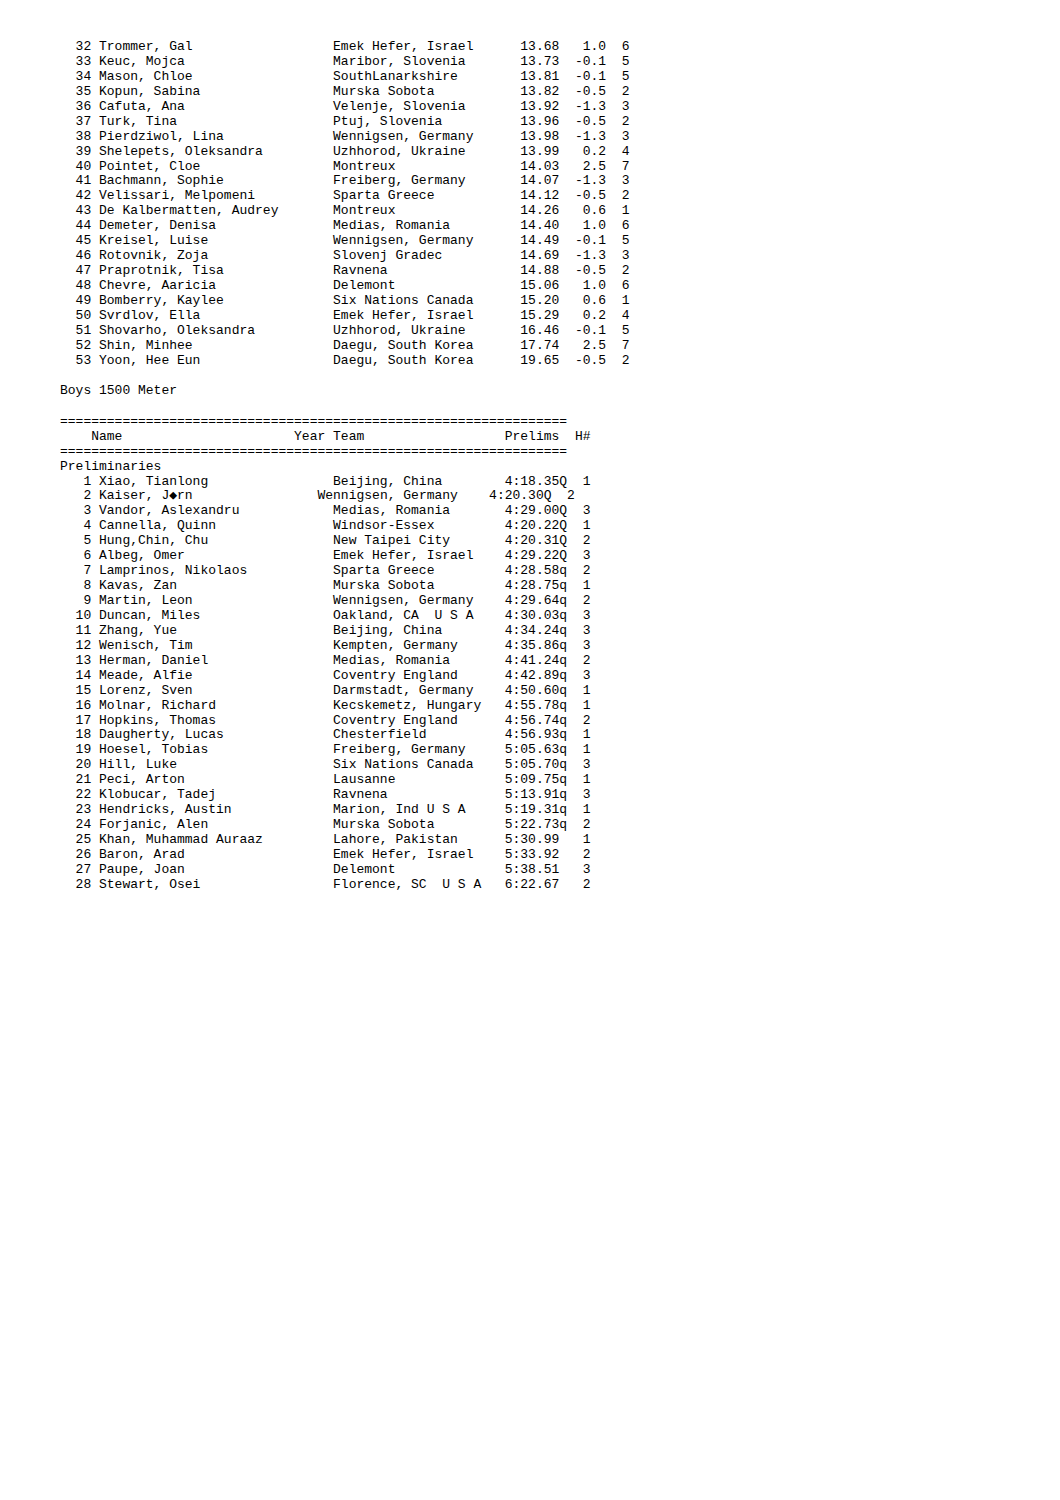32 Trommer, Gal                  Emek Hefer, Israel      13.68   1.0  6
  33 Keuc, Mojca                   Maribor, Slovenia       13.73  -0.1  5
  34 Mason, Chloe                  SouthLanarkshire        13.81  -0.1  5
  35 Kopun, Sabina                 Murska Sobota           13.82  -0.5  2
  36 Cafuta, Ana                   Velenje, Slovenia       13.92  -1.3  3
  37 Turk, Tina                    Ptuj, Slovenia          13.96  -0.5  2
  38 Pierdziwol, Lina              Wennigsen, Germany      13.98  -1.3  3
  39 Shelepets, Oleksandra         Uzhhorod, Ukraine       13.99   0.2  4
  40 Pointet, Cloe                 Montreux                14.03   2.5  7
  41 Bachmann, Sophie              Freiberg, Germany       14.07  -1.3  3
  42 Velissari, Melpomeni          Sparta Greece           14.12  -0.5  2
  43 De Kalbermatten, Audrey       Montreux                14.26   0.6  1
  44 Demeter, Denisa               Medias, Romania         14.40   1.0  6
  45 Kreisel, Luise                Wennigsen, Germany      14.49  -0.1  5
  46 Rotovnik, Zoja                Slovenj Gradec          14.69  -1.3  3
  47 Praprotnik, Tisa              Ravnena                 14.88  -0.5  2
  48 Chevre, Aaricia               Delemont                15.06   1.0  6
  49 Bomberry, Kaylee              Six Nations Canada      15.20   0.6  1
  50 Svrdlov, Ella                 Emek Hefer, Israel      15.29   0.2  4
  51 Shovarho, Oleksandra          Uzhhorod, Ukraine       16.46  -0.1  5
  52 Shin, Minhee                  Daegu, South Korea      17.74   2.5  7
  53 Yoon, Hee Eun                 Daegu, South Korea      19.65  -0.5  2
Boys 1500 Meter
=================================================================
    Name                      Year Team                  Prelims  H#
=================================================================
Preliminaries
   1 Xiao, Tianlong                Beijing, China        4:18.35Q  1
   2 Kaiser, J◆rn                Wennigsen, Germany    4:20.30Q  2
   3 Vandor, Aslexandru            Medias, Romania       4:29.00Q  3
   4 Cannella, Quinn               Windsor-Essex         4:20.22Q  1
   5 Hung,Chin, Chu                New Taipei City       4:20.31Q  2
   6 Albeg, Omer                   Emek Hefer, Israel    4:29.22Q  3
   7 Lamprinos, Nikolaos           Sparta Greece         4:28.58q  2
   8 Kavas, Zan                    Murska Sobota         4:28.75q  1
   9 Martin, Leon                  Wennigsen, Germany    4:29.64q  2
  10 Duncan, Miles                 Oakland, CA  U S A    4:30.03q  3
  11 Zhang, Yue                    Beijing, China        4:34.24q  3
  12 Wenisch, Tim                  Kempten, Germany      4:35.86q  3
  13 Herman, Daniel                Medias, Romania       4:41.24q  2
  14 Meade, Alfie                  Coventry England      4:42.89q  3
  15 Lorenz, Sven                  Darmstadt, Germany    4:50.60q  1
  16 Molnar, Richard               Kecskemetz, Hungary   4:55.78q  1
  17 Hopkins, Thomas               Coventry England      4:56.74q  2
  18 Daugherty, Lucas              Chesterfield          4:56.93q  1
  19 Hoesel, Tobias                Freiberg, Germany     5:05.63q  1
  20 Hill, Luke                    Six Nations Canada    5:05.70q  3
  21 Peci, Arton                   Lausanne              5:09.75q  1
  22 Klobucar, Tadej               Ravnena               5:13.91q  3
  23 Hendricks, Austin             Marion, Ind U S A     5:19.31q  1
  24 Forjanic, Alen                Murska Sobota         5:22.73q  2
  25 Khan, Muhammad Auraaz         Lahore, Pakistan      5:30.99   1
  26 Baron, Arad                   Emek Hefer, Israel    5:33.92   2
  27 Paupe, Joan                   Delemont              5:38.51   3
  28 Stewart, Osei                 Florence, SC  U S A   6:22.67   2